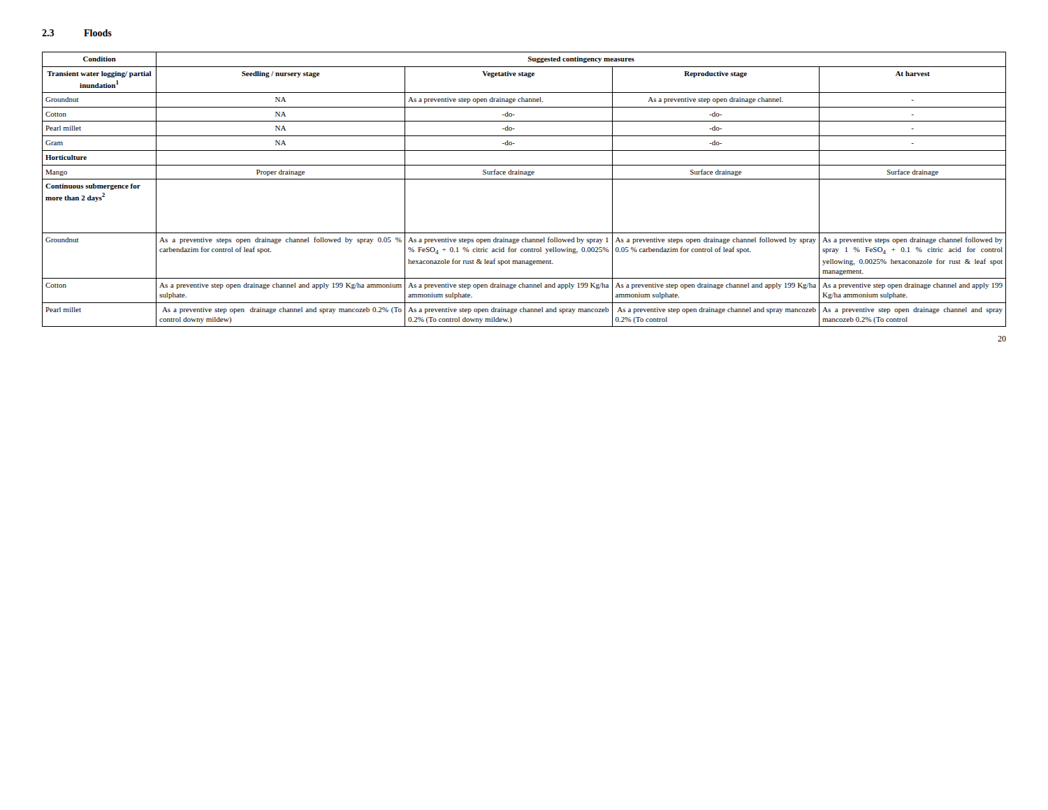2.3 Floods
| Condition | Suggested contingency measures |
| --- | --- |
| Transient water logging/ partial inundation 1 | Seedling / nursery stage | Vegetative stage | Reproductive stage | At harvest |
| Groundnut | NA | As a preventive step open drainage channel. | As a preventive step open drainage channel. | - |
| Cotton | NA | -do- | -do- | - |
| Pearl millet | NA | -do- | -do- | - |
| Gram | NA | -do- | -do- | - |
| Horticulture | | | | |
| Mango | Proper drainage | Surface drainage | Surface drainage | Surface drainage |
| Continuous submergence for more than 2 days 2 | | | | |
| Groundnut | As a preventive steps open drainage channel followed by spray 0.05 % carbendazim for control of leaf spot. | As a preventive steps open drainage channel followed by spray 1 % FeSO 4 + 0.1 % citric acid for control yellowing, 0.0025% hexaconazole for rust & leaf spot management. | As a preventive steps open drainage channel followed by spray 0.05 % carbendazim for control of leaf spot. | As a preventive steps open drainage channel followed by spray 1 % FeSO 4 + 0.1 % citric acid for control yellowing, 0.0025% hexaconazole for rust & leaf spot management. |
| Cotton | As a preventive step open drainage channel and apply 199 Kg/ha ammonium sulphate. | As a preventive step open drainage channel and apply 199 Kg/ha ammonium sulphate. | As a preventive step open drainage channel and apply 199 Kg/ha ammonium sulphate. | As a preventive step open drainage channel and apply 199 Kg/ha ammonium sulphate. |
| Pearl millet | As a preventive step open drainage channel and spray mancozeb 0.2% (To control downy mildew) | As a preventive step open drainage channel and spray mancozeb 0.2% (To control downy mildew.) | As a preventive step open drainage channel and spray mancozeb 0.2% (To control | As a preventive step open drainage channel and spray mancozeb 0.2% (To control |
20